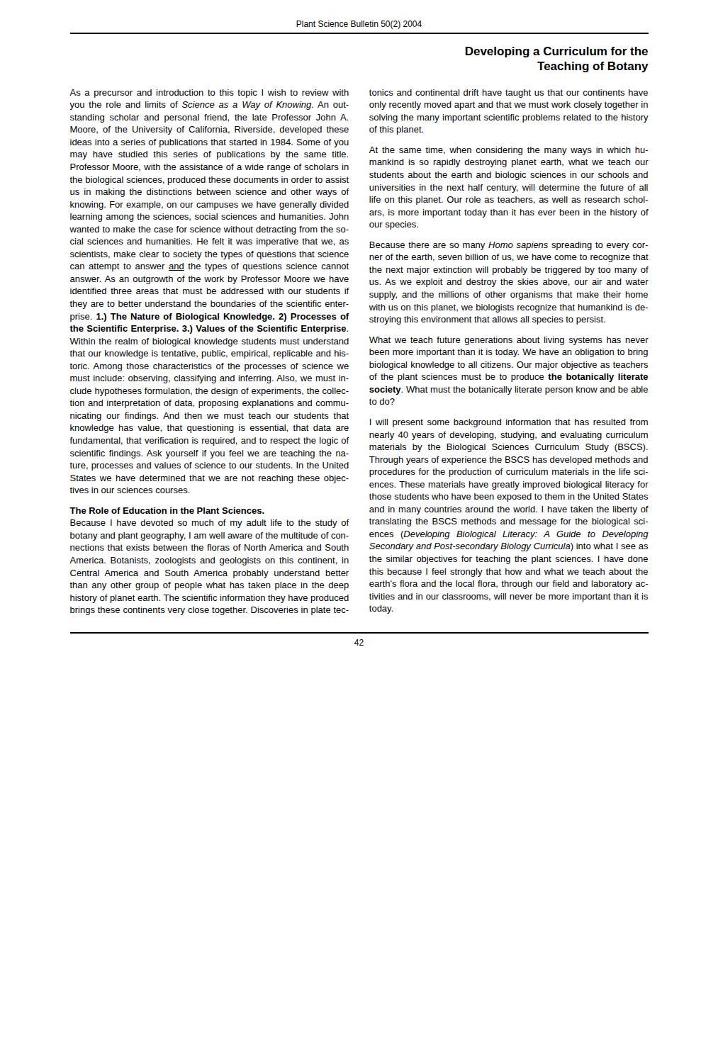Plant Science Bulletin 50(2) 2004
Developing a Curriculum for the
Teaching of Botany
As a precursor and introduction to this topic I wish to review with you the role and limits of Science as a Way of Knowing. An outstanding scholar and personal friend, the late Professor John A. Moore, of the University of California, Riverside, developed these ideas into a series of publications that started in 1984. Some of you may have studied this series of publications by the same title. Professor Moore, with the assistance of a wide range of scholars in the biological sciences, produced these documents in order to assist us in making the distinctions between science and other ways of knowing. For example, on our campuses we have generally divided learning among the sciences, social sciences and humanities. John wanted to make the case for science without detracting from the social sciences and humanities. He felt it was imperative that we, as scientists, make clear to society the types of questions that science can attempt to answer and the types of questions science cannot answer. As an outgrowth of the work by Professor Moore we have identified three areas that must be addressed with our students if they are to better understand the boundaries of the scientific enterprise. 1.) The Nature of Biological Knowledge. 2) Processes of the Scientific Enterprise. 3.) Values of the Scientific Enterprise. Within the realm of biological knowledge students must understand that our knowledge is tentative, public, empirical, replicable and historic. Among those characteristics of the processes of science we must include: observing, classifying and inferring. Also, we must include hypotheses formulation, the design of experiments, the collection and interpretation of data, proposing explanations and communicating our findings. And then we must teach our students that knowledge has value, that questioning is essential, that data are fundamental, that verification is required, and to respect the logic of scientific findings. Ask yourself if you feel we are teaching the nature, processes and values of science to our students. In the United States we have determined that we are not reaching these objectives in our sciences courses.
The Role of Education in the Plant Sciences.
Because I have devoted so much of my adult life to the study of botany and plant geography, I am well aware of the multitude of connections that exists between the floras of North America and South America. Botanists, zoologists and geologists on this continent, in Central America and South America probably understand better than any other group of people what has taken place in the deep history of planet earth. The scientific information they have produced brings these continents very close together. Discoveries in plate tectonics and continental drift have taught us that our continents have only recently moved apart and that we must work closely together in solving the many important scientific problems related to the history of this planet.
At the same time, when considering the many ways in which humankind is so rapidly destroying planet earth, what we teach our students about the earth and biologic sciences in our schools and universities in the next half century, will determine the future of all life on this planet. Our role as teachers, as well as research scholars, is more important today than it has ever been in the history of our species.
Because there are so many Homo sapiens spreading to every corner of the earth, seven billion of us, we have come to recognize that the next major extinction will probably be triggered by too many of us. As we exploit and destroy the skies above, our air and water supply, and the millions of other organisms that make their home with us on this planet, we biologists recognize that humankind is destroying this environment that allows all species to persist.
What we teach future generations about living systems has never been more important than it is today. We have an obligation to bring biological knowledge to all citizens. Our major objective as teachers of the plant sciences must be to produce the botanically literate society. What must the botanically literate person know and be able to do?
I will present some background information that has resulted from nearly 40 years of developing, studying, and evaluating curriculum materials by the Biological Sciences Curriculum Study (BSCS). Through years of experience the BSCS has developed methods and procedures for the production of curriculum materials in the life sciences. These materials have greatly improved biological literacy for those students who have been exposed to them in the United States and in many countries around the world. I have taken the liberty of translating the BSCS methods and message for the biological sciences (Developing Biological Literacy: A Guide to Developing Secondary and Post-secondary Biology Curricula) into what I see as the similar objectives for teaching the plant sciences. I have done this because I feel strongly that how and what we teach about the earth's flora and the local flora, through our field and laboratory activities and in our classrooms, will never be more important than it is today.
42